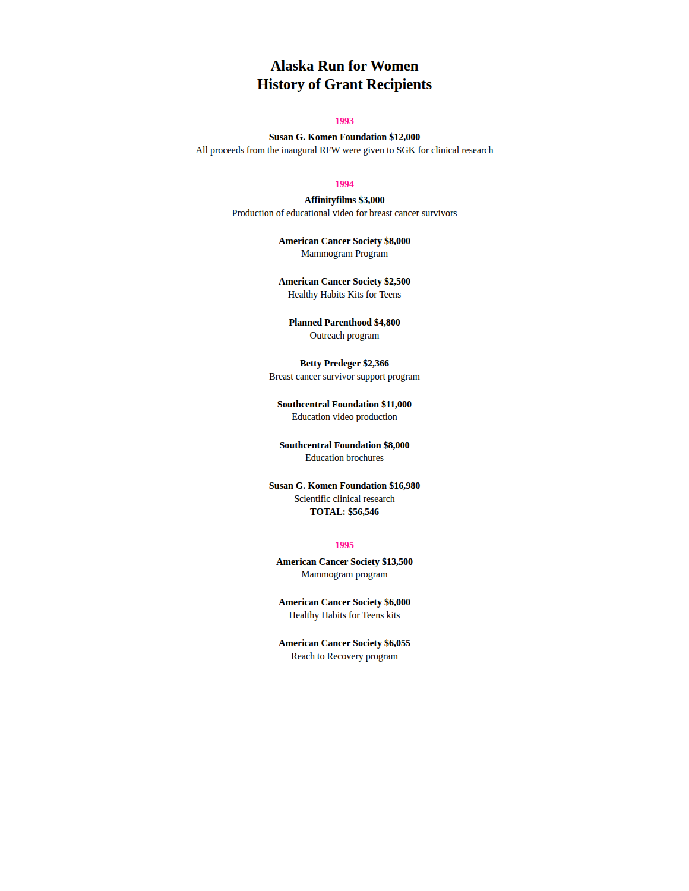Alaska Run for Women
History of Grant Recipients
1993
Susan G. Komen Foundation $12,000 All proceeds from the inaugural RFW were given to SGK for clinical research
1994
Affinityfilms $3,000 Production of educational video for breast cancer survivors
American Cancer Society $8,000 Mammogram Program
American Cancer Society $2,500 Healthy Habits Kits for Teens
Planned Parenthood $4,800 Outreach program
Betty Predeger $2,366 Breast cancer survivor support program
Southcentral Foundation $11,000 Education video production
Southcentral Foundation $8,000 Education brochures
Susan G. Komen Foundation $16,980 Scientific clinical research TOTAL: $56,546
1995
American Cancer Society $13,500 Mammogram program
American Cancer Society $6,000 Healthy Habits for Teens kits
American Cancer Society $6,055 Reach to Recovery program